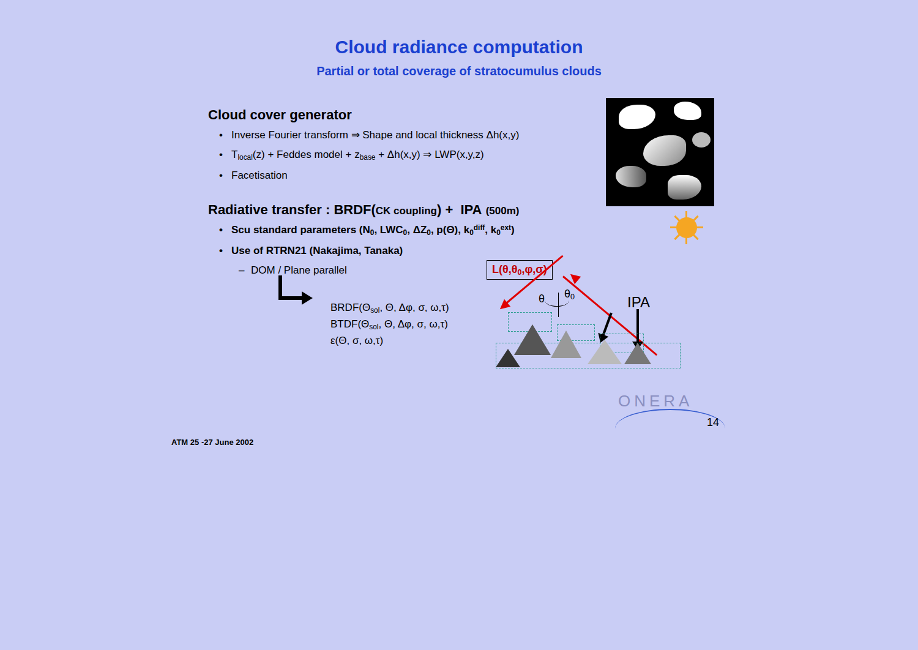Cloud radiance computation
Partial or total coverage of stratocumulus clouds
Cloud cover generator
Inverse Fourier transform ⇒ Shape and local thickness Δh(x,y)
Tlocal(z) + Feddes model + zbase + Δh(x,y) ⇒ LWP(x,y,z)
Facetisation
Radiative transfer : BRDF(CK coupling) + IPA (500m)
Scu standard parameters (N0, LWC0, ΔZ0, p(Θ), k0diff, k0ext)
Use of RTRN21 (Nakajima, Tanaka)
DOM / Plane parallel
BRDF(Θsol, Θ, Δφ, σ, ω,τ)
BTDF(Θsol, Θ, Δφ, σ, ω,τ)
ε(Θ, σ, ω,τ)
L(θ,θ0,φ,σ)
θ
θ0
IPA
ONERA
14
ATM 25 -27 June 2002